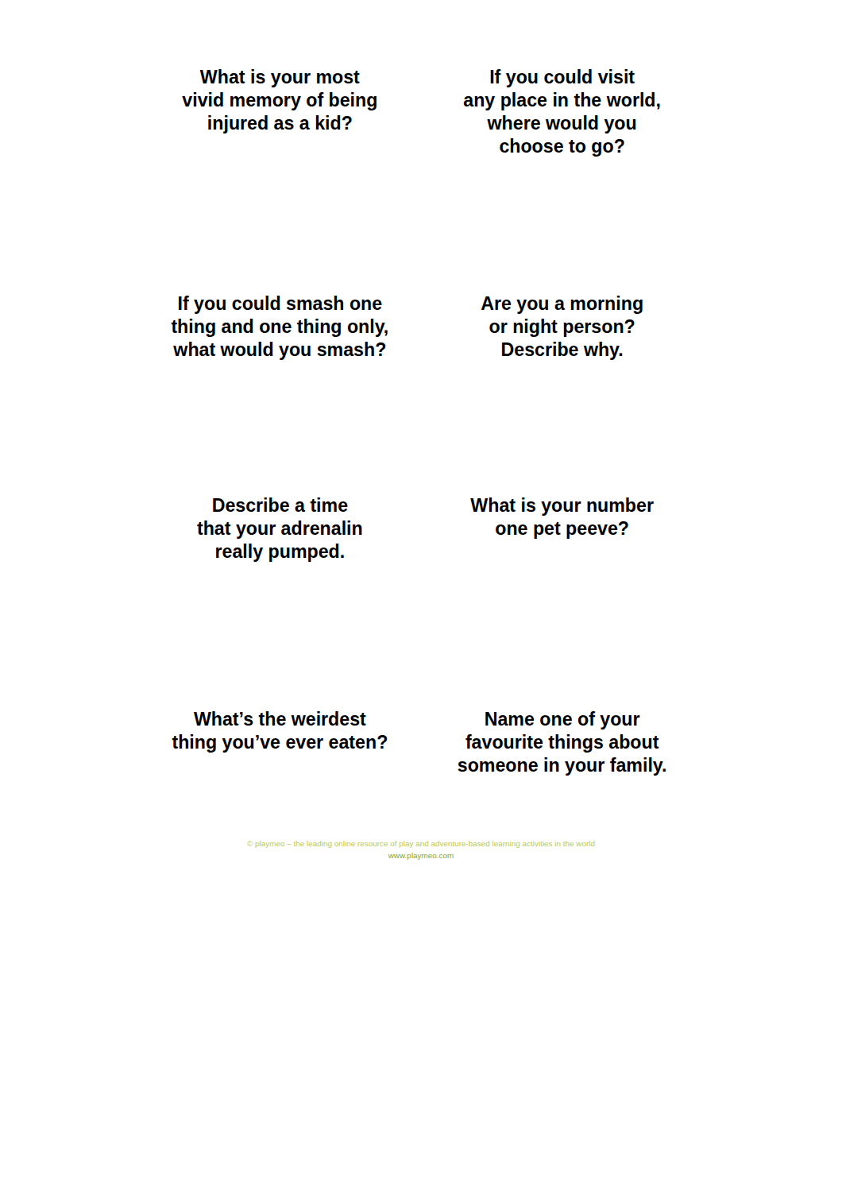Conversation starter question cards
What is your most
vivid memory of being
injured as a kid?
If you could visit
any place in the world,
where would you
choose to go?
If you could smash one
thing and one thing only,
what would you smash?
Are you a morning
or night person?
Describe why.
Describe a time
that your adrenalin
really pumped.
What is your number
one pet peeve?
What’s the weirdest
thing you’ve ever eaten?
Name one of your
favourite things about
someone in your family.
© playmeo – the leading online resource of play and adventure-based learning activities in the world
www.playmeo.com